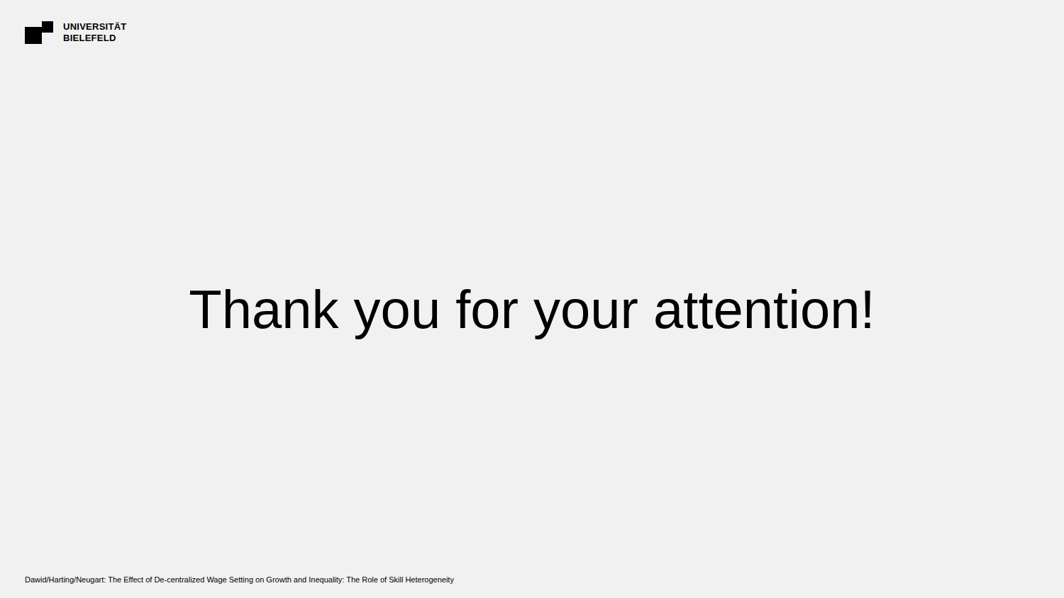UNIVERSITÄT
BIELEFELD
Thank you for your attention!
Dawid/Harting/Neugart: The Effect of De-centralized Wage Setting on Growth and Inequality: The Role of Skill Heterogeneity